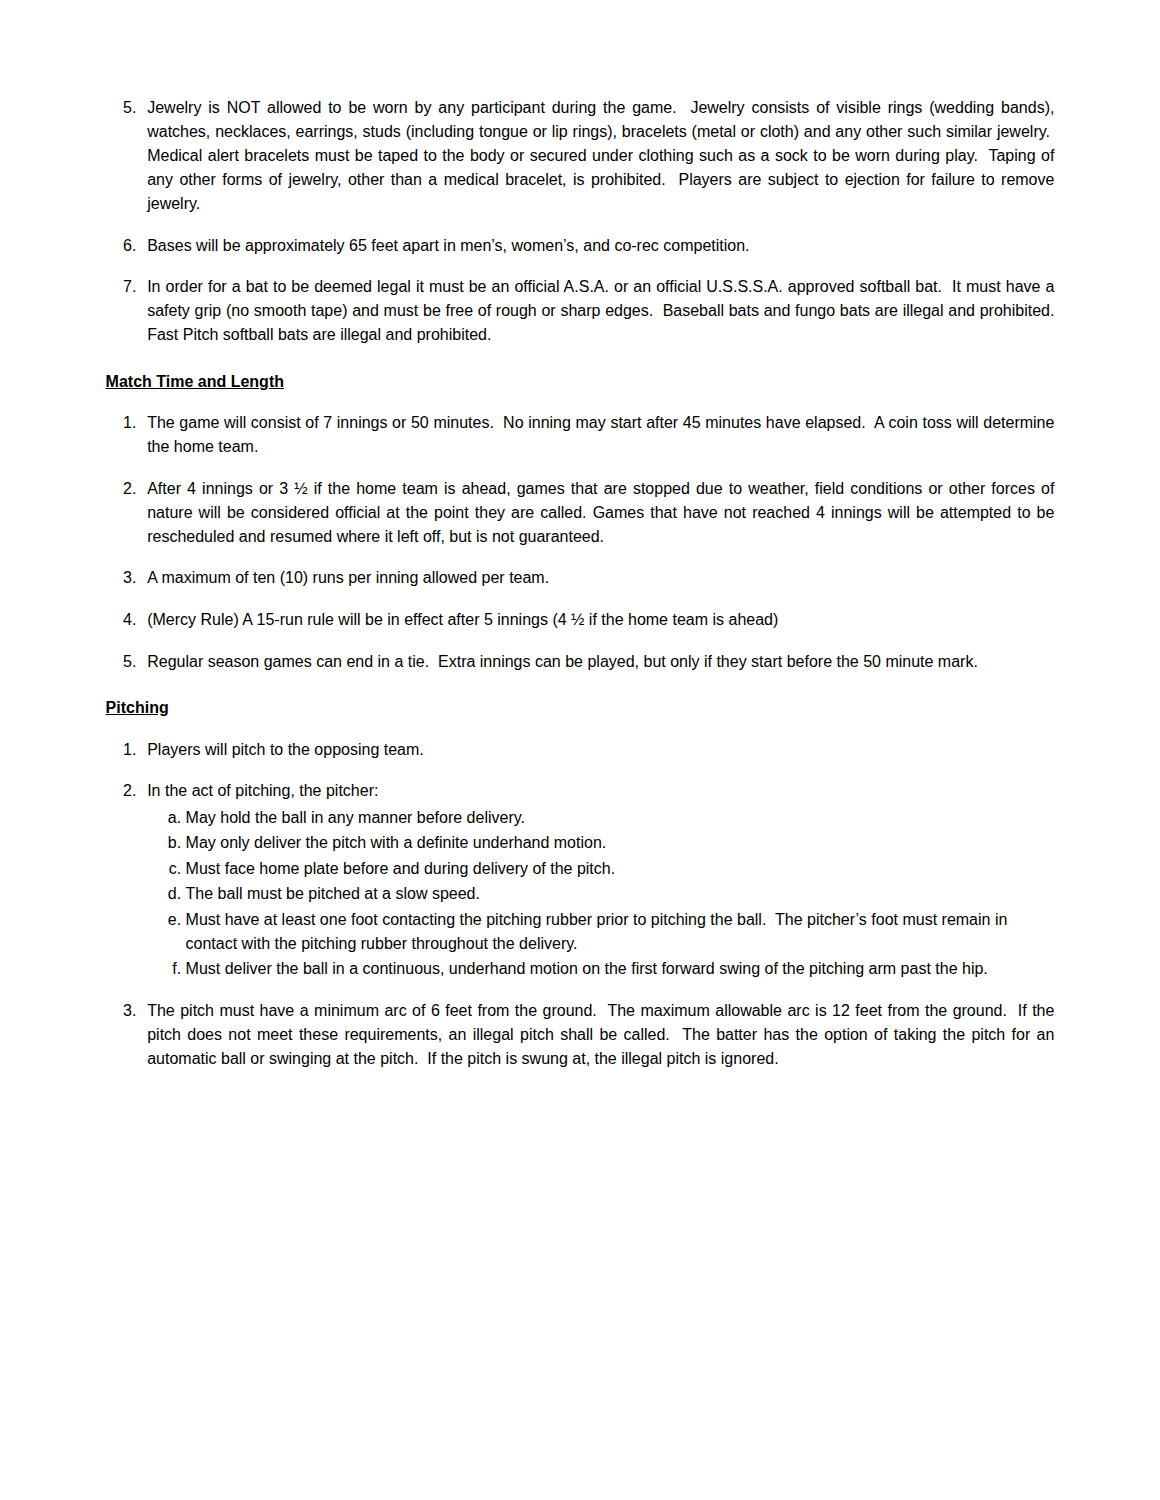Jewelry is NOT allowed to be worn by any participant during the game. Jewelry consists of visible rings (wedding bands), watches, necklaces, earrings, studs (including tongue or lip rings), bracelets (metal or cloth) and any other such similar jewelry. Medical alert bracelets must be taped to the body or secured under clothing such as a sock to be worn during play. Taping of any other forms of jewelry, other than a medical bracelet, is prohibited. Players are subject to ejection for failure to remove jewelry.
Bases will be approximately 65 feet apart in men’s, women’s, and co-rec competition.
In order for a bat to be deemed legal it must be an official A.S.A. or an official U.S.S.S.A. approved softball bat. It must have a safety grip (no smooth tape) and must be free of rough or sharp edges. Baseball bats and fungo bats are illegal and prohibited. Fast Pitch softball bats are illegal and prohibited.
Match Time and Length
The game will consist of 7 innings or 50 minutes. No inning may start after 45 minutes have elapsed. A coin toss will determine the home team.
After 4 innings or 3 ½ if the home team is ahead, games that are stopped due to weather, field conditions or other forces of nature will be considered official at the point they are called. Games that have not reached 4 innings will be attempted to be rescheduled and resumed where it left off, but is not guaranteed.
A maximum of ten (10) runs per inning allowed per team.
(Mercy Rule) A 15-run rule will be in effect after 5 innings (4 ½ if the home team is ahead)
Regular season games can end in a tie. Extra innings can be played, but only if they start before the 50 minute mark.
Pitching
Players will pitch to the opposing team.
In the act of pitching, the pitcher:
May hold the ball in any manner before delivery.
May only deliver the pitch with a definite underhand motion.
Must face home plate before and during delivery of the pitch.
The ball must be pitched at a slow speed.
Must have at least one foot contacting the pitching rubber prior to pitching the ball. The pitcher’s foot must remain in contact with the pitching rubber throughout the delivery.
Must deliver the ball in a continuous, underhand motion on the first forward swing of the pitching arm past the hip.
The pitch must have a minimum arc of 6 feet from the ground. The maximum allowable arc is 12 feet from the ground. If the pitch does not meet these requirements, an illegal pitch shall be called. The batter has the option of taking the pitch for an automatic ball or swinging at the pitch. If the pitch is swung at, the illegal pitch is ignored.